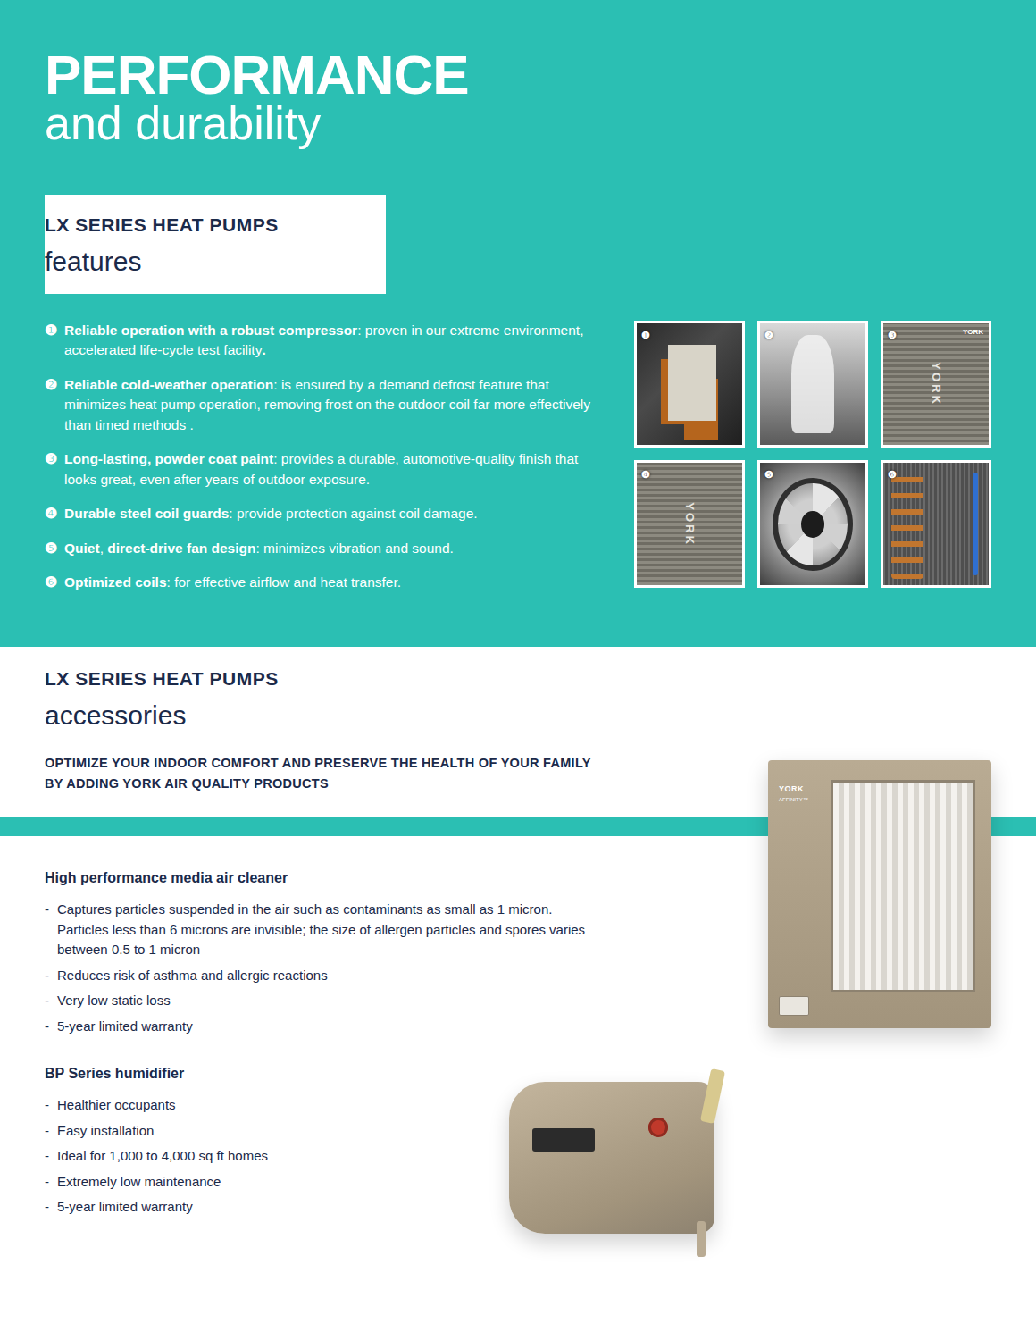PERFORMANCE and durability
LX Series Heat Pumps
features
❶ Reliable operation with a robust compressor: proven in our extreme environment, accelerated life-cycle test facility.
❷ Reliable cold-weather operation: is ensured by a demand defrost feature that minimizes heat pump operation, removing frost on the outdoor coil far more effectively than timed methods .
❸ Long-lasting, powder coat paint: provides a durable, automotive-quality finish that looks great, even after years of outdoor exposure.
❹ Durable steel coil guards: provide protection against coil damage.
❺ Quiet, direct-drive fan design: minimizes vibration and sound.
❻ Optimized coils: for effective airflow and heat transfer.
❶
❷
❸ YORK
❹
❺
❻
LX Series Heat Pumps
accessories
Optimize your indoor comfort and preserve the health of your family
by adding York air quality products
High performance media air cleaner
Captures particles suspended in the air such as contaminants as small as 1 micron. Particles less than 6 microns are invisible; the size of allergen particles and spores varies between 0.5 to 1 micron
Reduces risk of asthma and allergic reactions
Very low static loss
5-year limited warranty
BP Series humidifier
Healthier occupants
Easy installation
Ideal for 1,000 to 4,000 sq ft homes
Extremely low maintenance
5-year limited warranty
YORKAFFINITY™